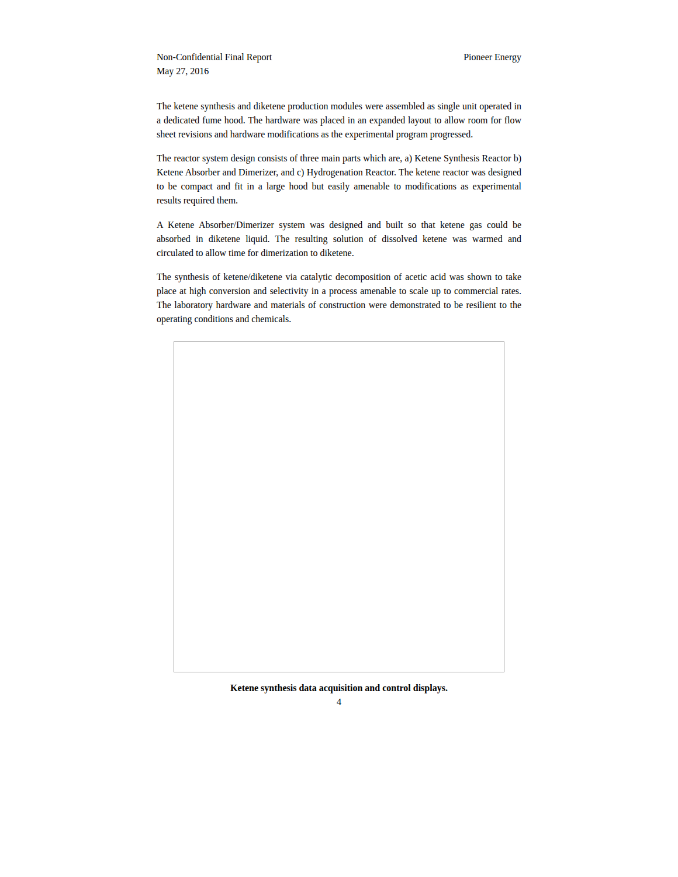Non-Confidential Final Report
May 27, 2016
Pioneer Energy
The ketene synthesis and diketene production modules were assembled as single unit operated in a dedicated fume hood. The hardware was placed in an expanded layout to allow room for flow sheet revisions and hardware modifications as the experimental program progressed.
The reactor system design consists of three main parts which are, a) Ketene Synthesis Reactor b) Ketene Absorber and Dimerizer, and c) Hydrogenation Reactor. The ketene reactor was designed to be compact and fit in a large hood but easily amenable to modifications as experimental results required them.
A Ketene Absorber/Dimerizer system was designed and built so that ketene gas could be absorbed in diketene liquid. The resulting solution of dissolved ketene was warmed and circulated to allow time for dimerization to diketene.
The synthesis of ketene/diketene via catalytic decomposition of acetic acid was shown to take place at high conversion and selectivity in a process amenable to scale up to commercial rates. The laboratory hardware and materials of construction were demonstrated to be resilient to the operating conditions and chemicals.
Ketene synthesis data acquisition and control displays.
4